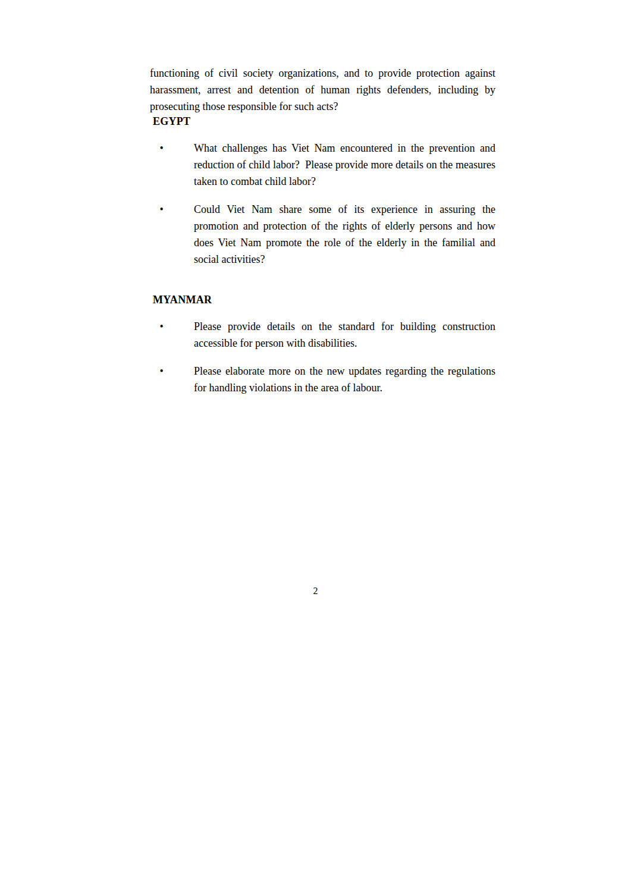functioning of civil society organizations, and to provide protection against harassment, arrest and detention of human rights defenders, including by prosecuting those responsible for such acts?
EGYPT
What challenges has Viet Nam encountered in the prevention and reduction of child labor? Please provide more details on the measures taken to combat child labor?
Could Viet Nam share some of its experience in assuring the promotion and protection of the rights of elderly persons and how does Viet Nam promote the role of the elderly in the familial and social activities?
MYANMAR
Please provide details on the standard for building construction accessible for person with disabilities.
Please elaborate more on the new updates regarding the regulations for handling violations in the area of labour.
2